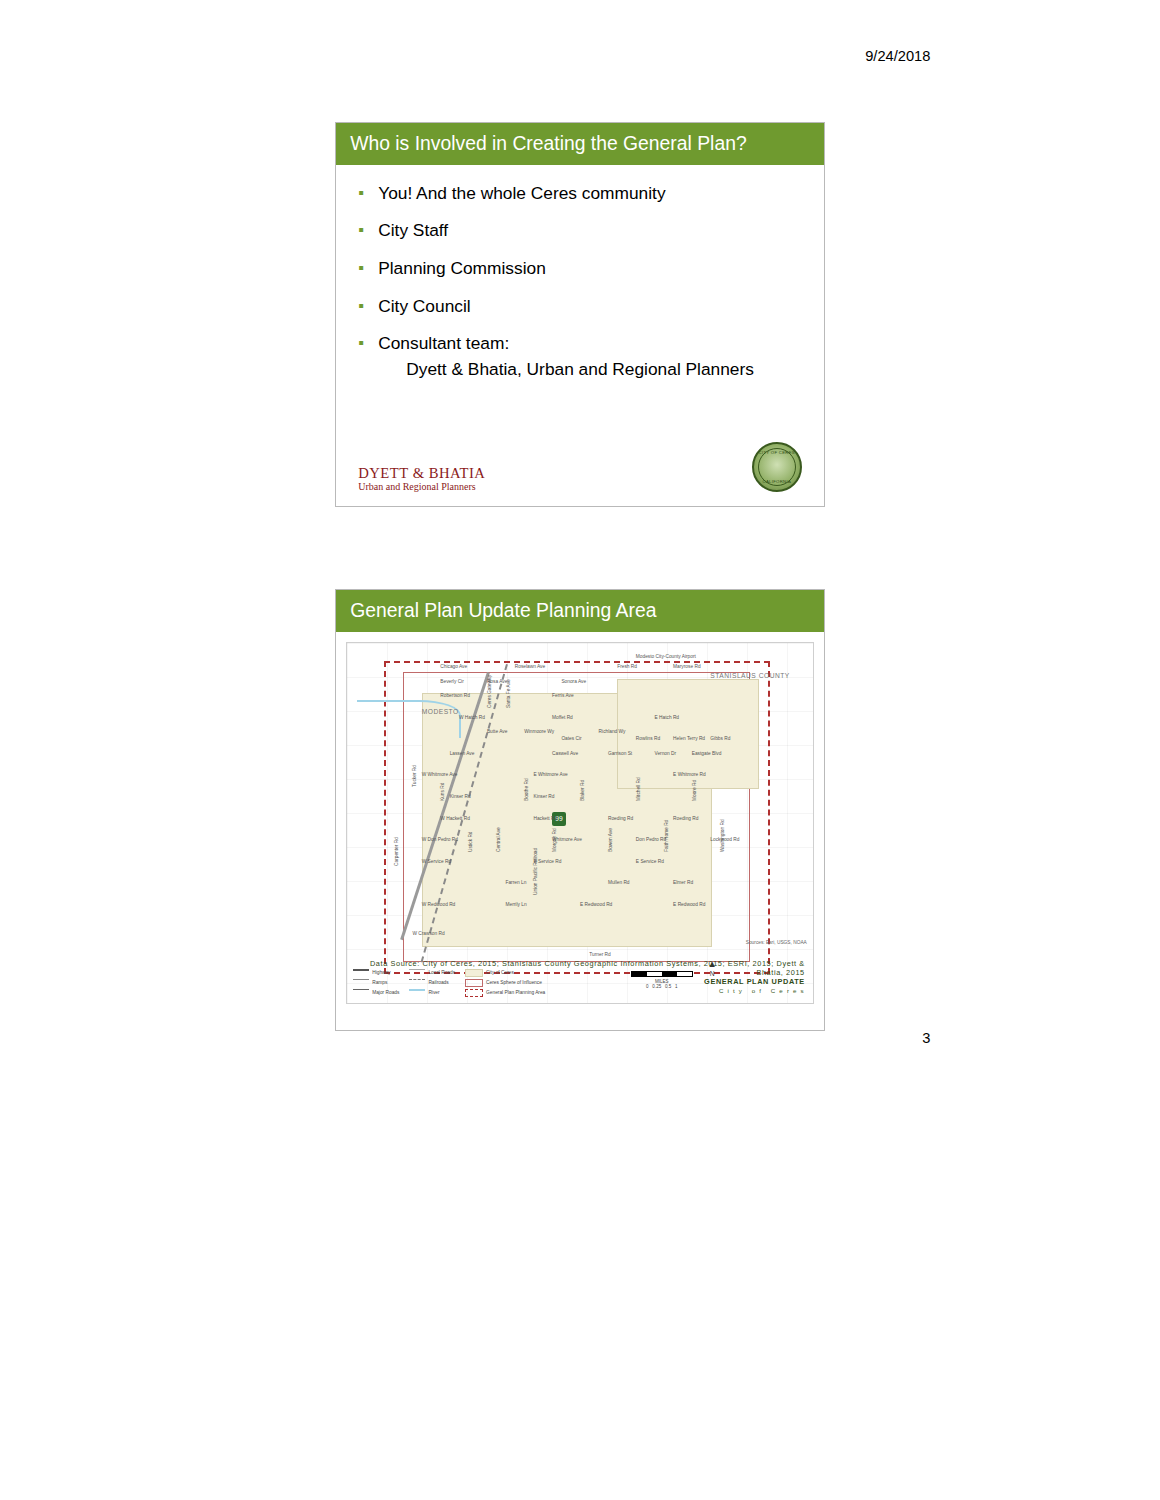9/24/2018
Who is Involved in Creating the General Plan?
You! And the whole Ceres community
City Staff
Planning Commission
City Council
Consultant team: Dyett & Bhatia, Urban and Regional Planners
DYETT & BHATIA Urban and Regional Planners
CITY OF CERES
CALIFORNIA
General Plan Update Planning Area
99
Chicago Ave Roselawn Ave Fresh Rd Maryrose Rd Beverly Cir Rosa Ave Sonora Ave Modesto City-County Airport STANISLAUS COUNTY Robertson Rd Ferris Ave MODESTO W Hatch Rd Moffet Rd E Hatch Rd Butte Ave Winmoore Wy Oates Cir Richland Wy Rowlins Rd Helen Terry Rd Gibbs Rd Lassen Ave Caswell Ave Garrison St Vernon Dr Eastgate Blvd W Whitmore Ave E Whitmore Ave E Whitmore Rd Kinser Rd Kinser Rd W Hackett Rd Hackett Rd Roeding Rd Roeding Rd W Don Pedro Rd Whitmore Ave Don Pedro Rd Lockwood Rd W Service Rd E Service Rd E Service Rd Farren Ln Mullen Rd Elmer Rd W Redwood Rd Merrily Ln E Redwood Rd E Redwood Rd W Crawson Rd Turner Rd Carpenter Rd Tucker Rd Kuns Rd Ustick Rd Central Ave Boothe Rd Morgan Rd Blaker Rd Bowen Ave Mitchell Rd Faith Home Rd Moore Rd Washington Rd Ceres Gateway Santa Fe Ave Union Pacific Railroad
Sources: Esri, USGS, NOAA
Highway
Local Roads
City of Ceres
Ramps
Railroads
Ceres Sphere of Influence
Major Roads
River
General Plan Planning Area
▲
N
MILES
0 0.25 0.5 1
Data Source: City of Ceres, 2015; Stanislaus County Geographic Information Systems, 2015; ESRI, 2015; Dyett & Bhatia, 2015
GENERAL PLAN UPDATE
C i t y o f C e r e s
3